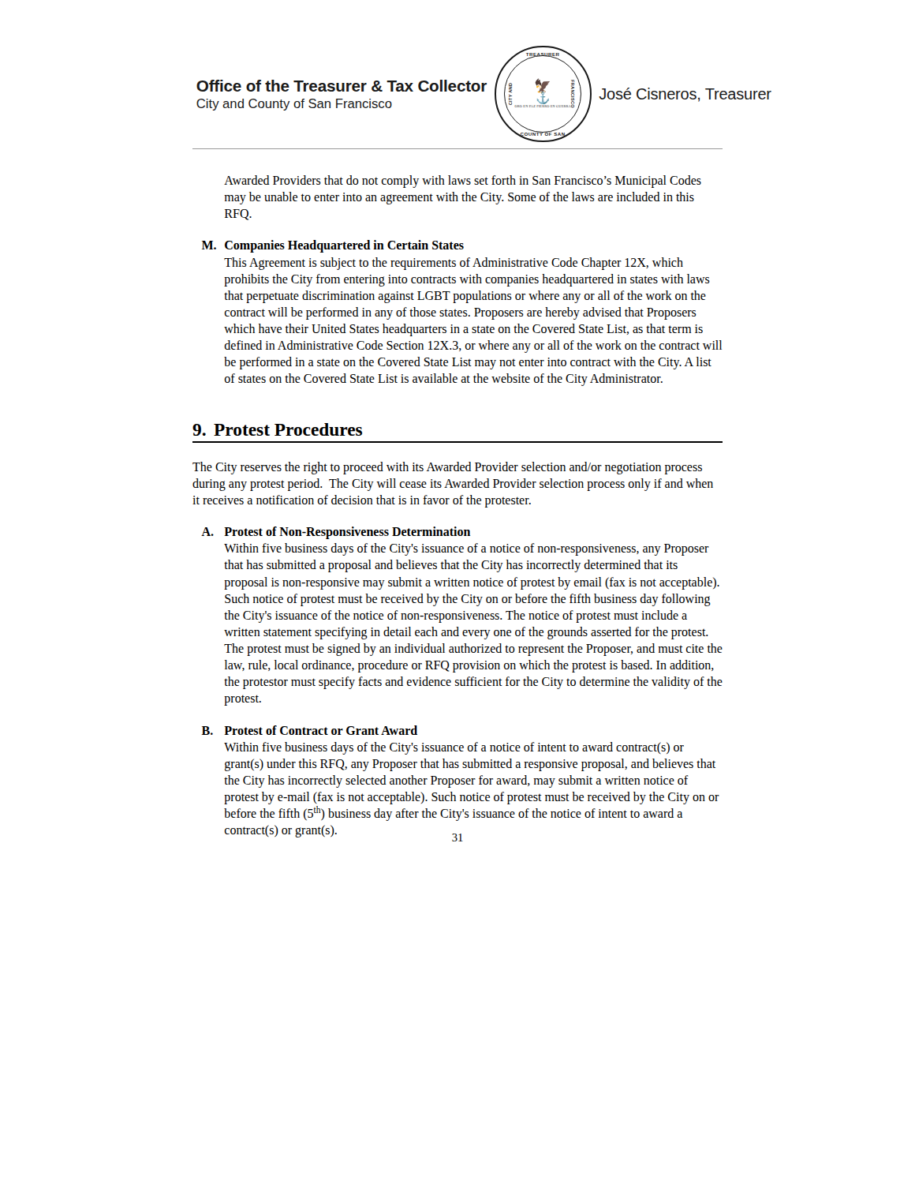Office of the Treasurer & Tax Collector
City and County of San Francisco
TREASURER
COUNTY OF SAN
CITY AND
FRANCISCO
🦅 ⚓ ORO EN PAZ FIERRO EN GUERRA
José Cisneros, Treasurer
Awarded Providers that do not comply with laws set forth in San Francisco’s Municipal Codes may be unable to enter into an agreement with the City. Some of the laws are included in this RFQ.
M.
Companies Headquartered in Certain States
This Agreement is subject to the requirements of Administrative Code Chapter 12X, which prohibits the City from entering into contracts with companies headquartered in states with laws that perpetuate discrimination against LGBT populations or where any or all of the work on the contract will be performed in any of those states. Proposers are hereby advised that Proposers which have their United States headquarters in a state on the Covered State List, as that term is defined in Administrative Code Section 12X.3, or where any or all of the work on the contract will be performed in a state on the Covered State List may not enter into contract with the City. A list of states on the Covered State List is available at the website of the City Administrator.
9. Protest Procedures
The City reserves the right to proceed with its Awarded Provider selection and/or negotiation process during any protest period. The City will cease its Awarded Provider selection process only if and when it receives a notification of decision that is in favor of the protester.
A.
Protest of Non-Responsiveness Determination
Within five business days of the City's issuance of a notice of non-responsiveness, any Proposer that has submitted a proposal and believes that the City has incorrectly determined that its proposal is non-responsive may submit a written notice of protest by email (fax is not acceptable). Such notice of protest must be received by the City on or before the fifth business day following the City's issuance of the notice of non-responsiveness. The notice of protest must include a written statement specifying in detail each and every one of the grounds asserted for the protest. The protest must be signed by an individual authorized to represent the Proposer, and must cite the law, rule, local ordinance, procedure or RFQ provision on which the protest is based. In addition, the protestor must specify facts and evidence sufficient for the City to determine the validity of the protest.
B.
Protest of Contract or Grant Award
Within five business days of the City's issuance of a notice of intent to award contract(s) or grant(s) under this RFQ, any Proposer that has submitted a responsive proposal, and believes that the City has incorrectly selected another Proposer for award, may submit a written notice of protest by e-mail (fax is not acceptable). Such notice of protest must be received by the City on or before the fifth (5th) business day after the City's issuance of the notice of intent to award a contract(s) or grant(s).
31